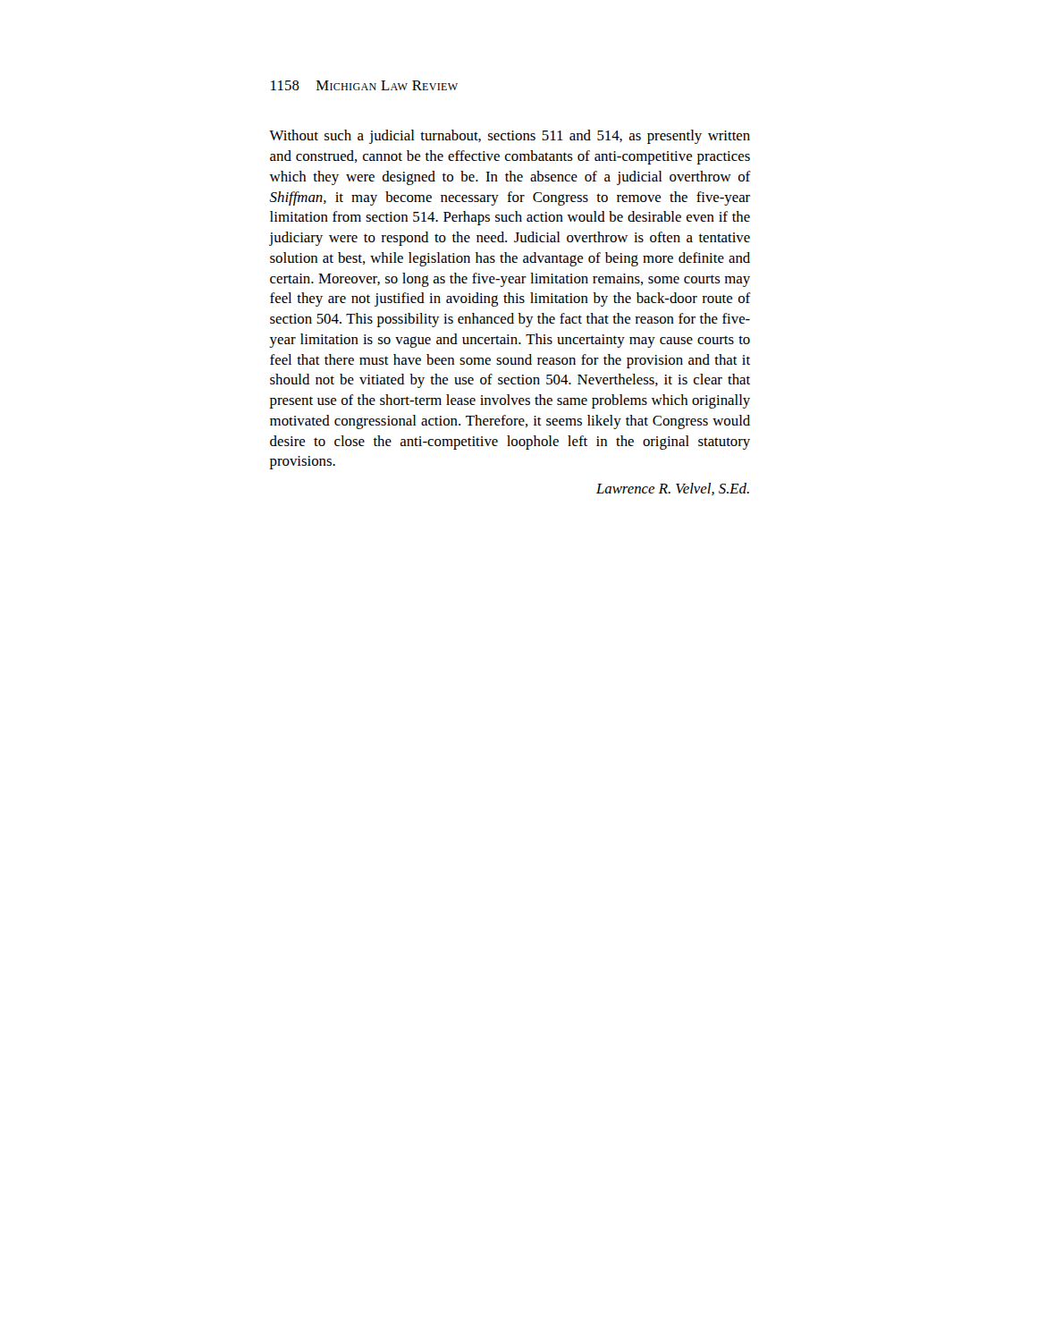1158 Michigan Law Review
Without such a judicial turnabout, sections 511 and 514, as presently written and construed, cannot be the effective combatants of anti-competitive practices which they were designed to be. In the absence of a judicial overthrow of Shiffman, it may become necessary for Congress to remove the five-year limitation from section 514. Perhaps such action would be desirable even if the judiciary were to respond to the need. Judicial overthrow is often a tentative solution at best, while legislation has the advantage of being more definite and certain. Moreover, so long as the five-year limitation remains, some courts may feel they are not justified in avoiding this limitation by the back-door route of section 504. This possibility is enhanced by the fact that the reason for the five-year limitation is so vague and uncertain. This uncertainty may cause courts to feel that there must have been some sound reason for the provision and that it should not be vitiated by the use of section 504. Nevertheless, it is clear that present use of the short-term lease involves the same problems which originally motivated congressional action. Therefore, it seems likely that Congress would desire to close the anti-competitive loophole left in the original statutory provisions.
Lawrence R. Velvel, S.Ed.